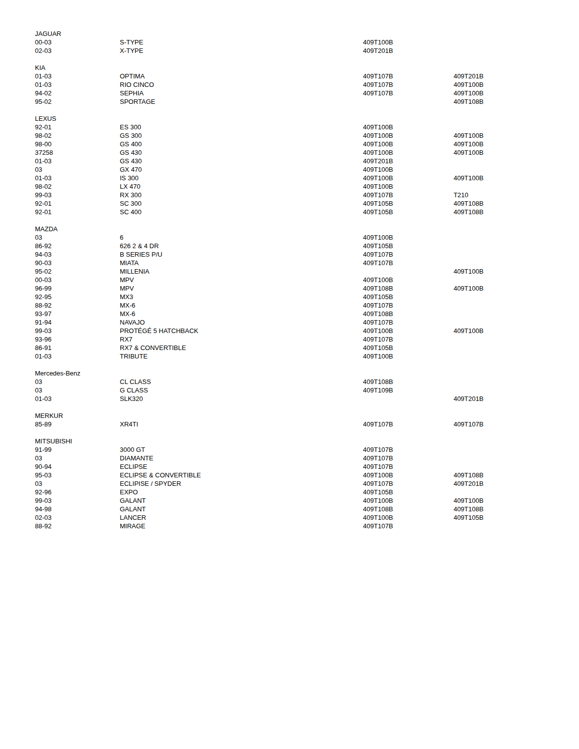| JAGUAR | | | |
| 00-03 | S-TYPE | 409T100B | |
| 02-03 | X-TYPE | 409T201B | |
| KIA | | | |
| 01-03 | OPTIMA | 409T107B | 409T201B |
| 01-03 | RIO CINCO | 409T107B | 409T100B |
| 94-02 | SEPHIA | 409T107B | 409T100B |
| 95-02 | SPORTAGE | | 409T108B |
| LEXUS | | | |
| 92-01 | ES 300 | 409T100B | |
| 98-02 | GS 300 | 409T100B | 409T100B |
| 98-00 | GS 400 | 409T100B | 409T100B |
| 37258 | GS 430 | 409T100B | 409T100B |
| 01-03 | GS 430 | 409T201B | |
| 03 | GX 470 | 409T100B | |
| 01-03 | IS 300 | 409T100B | 409T100B |
| 98-02 | LX 470 | 409T100B | |
| 99-03 | RX 300 | 409T107B | T210 |
| 92-01 | SC 300 | 409T105B | 409T108B |
| 92-01 | SC 400 | 409T105B | 409T108B |
| MAZDA | | | |
| 03 | 6 | 409T100B | |
| 86-92 | 626 2 & 4 DR | 409T105B | |
| 94-03 | B SERIES P/U | 409T107B | |
| 90-03 | MIATA | 409T107B | |
| 95-02 | MILLENIA | | 409T100B |
| 00-03 | MPV | 409T100B | |
| 96-99 | MPV | 409T108B | 409T100B |
| 92-95 | MX3 | 409T105B | |
| 88-92 | MX-6 | 409T107B | |
| 93-97 | MX-6 | 409T108B | |
| 91-94 | NAVAJO | 409T107B | |
| 99-03 | PROTÉGÉ 5 HATCHBACK | 409T100B | 409T100B |
| 93-96 | RX7 | 409T107B | |
| 86-91 | RX7 & CONVERTIBLE | 409T105B | |
| 01-03 | TRIBUTE | 409T100B | |
| Mercedes-Benz | | | |
| 03 | CL CLASS | 409T108B | |
| 03 | G CLASS | 409T109B | |
| 01-03 | SLK320 | | 409T201B |
| MERKUR | | | |
| 85-89 | XR4TI | 409T107B | 409T107B |
| MITSUBISHI | | | |
| 91-99 | 3000 GT | 409T107B | |
| 03 | DIAMANTE | 409T107B | |
| 90-94 | ECLIPSE | 409T107B | |
| 95-03 | ECLIPSE & CONVERTIBLE | 409T100B | 409T108B |
| 03 | ECLIPISE / SPYDER | 409T107B | 409T201B |
| 92-96 | EXPO | 409T105B | |
| 99-03 | GALANT | 409T100B | 409T100B |
| 94-98 | GALANT | 409T108B | 409T108B |
| 02-03 | LANCER | 409T100B | 409T105B |
| 88-92 | MIRAGE | 409T107B | |